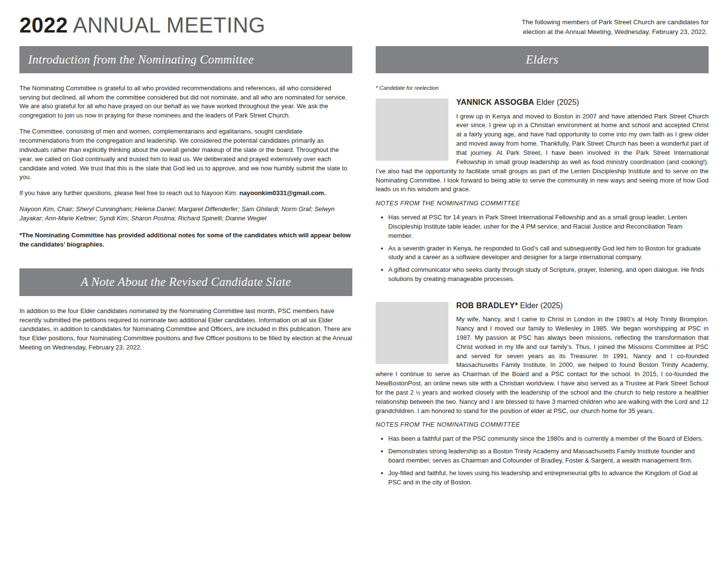2022 ANNUAL MEETING
The following members of Park Street Church are candidates for
election at the Annual Meeting, Wednesday, February 23, 2022.
Introduction from the Nominating Committee
The Nominating Committee is grateful to all who provided recommendations and references, all who considered serving but declined, all whom the committee considered but did not nominate, and all who are nominated for service. We are also grateful for all who have prayed on our behalf as we have worked throughout the year. We ask the congregation to join us now in praying for these nominees and the leaders of Park Street Church.
The Committee, consisting of men and women, complementarians and egalitarians, sought candidate recommendations from the congregation and leadership. We considered the potential candidates primarily as individuals rather than explicitly thinking about the overall gender makeup of the slate or the board. Throughout the year, we called on God continually and trusted him to lead us. We deliberated and prayed extensively over each candidate and voted. We trust that this is the slate that God led us to approve, and we now humbly submit the slate to you.
If you have any further questions, please feel free to reach out to Nayoon Kim: nayoonkim0331@gmail.com.
Nayoon Kim, Chair; Sheryl Cunningham; Helena Daniel; Margaret Diffenderfer; Sam Ghilardi; Norm Graf; Selwyn Jayakar; Ann-Marie Keltner; Syndi Kim; Sharon Postma; Richard Spinelli; Dianne Wegiel
*The Nominating Committee has provided additional notes for some of the candidates which will appear below the candidates’ biographies.
A Note About the Revised Candidate Slate
In addition to the four Elder candidates nominated by the Nominating Committee last month, PSC members have recently submitted the petitions required to nominate two additional Elder candidates. Information on all six Elder candidates, in addition to candidates for Nominating Committee and Officers, are included in this publication. There are four Elder positions, four Nominating Committee positions and five Officer positions to be filled by election at the Annual Meeting on Wednesday, February 23, 2022.
Elders
* Candidate for reelection
YANNICK ASSOGBA Elder (2025)
I grew up in Kenya and moved to Boston in 2007 and have attended Park Street Church ever since. I grew up in a Christian environment at home and school and accepted Christ at a fairly young age, and have had opportunity to come into my own faith as I grew older and moved away from home. Thankfully, Park Street Church has been a wonderful part of that journey. At Park Street, I have been involved in the Park Street International Fellowship in small group leadership as well as food ministry coordination (and cooking!). I’ve also had the opportunity to facilitate small groups as part of the Lenten Discipleship Institute and to serve on the Nominating Committee. I look forward to being able to serve the community in new ways and seeing more of how God leads us in his wisdom and grace.
NOTES FROM THE NOMINATING COMMITTEE
Has served at PSC for 14 years in Park Street International Fellowship and as a small group leader, Lenten Discipleship Institute table leader, usher for the 4 PM service, and Racial Justice and Reconciliation Team member.
As a seventh grader in Kenya, he responded to God’s call and subsequently God led him to Boston for graduate study and a career as a software developer and designer for a large international company.
A gifted communicator who seeks clarity through study of Scripture, prayer, listening, and open dialogue. He finds solutions by creating manageable processes.
ROB BRADLEY* Elder (2025)
My wife, Nancy, and I came to Christ in London in the 1980’s at Holy Trinity Brompton. Nancy and I moved our family to Wellesley in 1985. We began worshipping at PSC in 1987. My passion at PSC has always been missions, reflecting the transformation that Christ worked in my life and our family’s. Thus, I joined the Missions Committee at PSC and served for seven years as its Treasurer. In 1991, Nancy and I co-founded Massachusetts Family Institute. In 2000, we helped to found Boston Trinity Academy, where I continue to serve as Chairman of the Board and a PSC contact for the school. In 2015, I co-founded the NewBostonPost, an online news site with a Christian worldview. I have also served as a Trustee at Park Street School for the past 2 ½ years and worked closely with the leadership of the school and the church to help restore a healthier relationship between the two. Nancy and I are blessed to have 3 married children who are walking with the Lord and 12 grandchildren. I am honored to stand for the position of elder at PSC, our church home for 35 years.
NOTES FROM THE NOMINATING COMMITTEE
Has been a faithful part of the PSC community since the 1980s and is currently a member of the Board of Elders.
Demonstrates strong leadership as a Boston Trinity Academy and Massachusetts Family Institute founder and board member, serves as Chairman and Cofounder of Bradley, Foster & Sargent, a wealth management firm.
Joy-filled and faithful, he loves using his leadership and entrepreneurial gifts to advance the Kingdom of God at PSC and in the city of Boston.